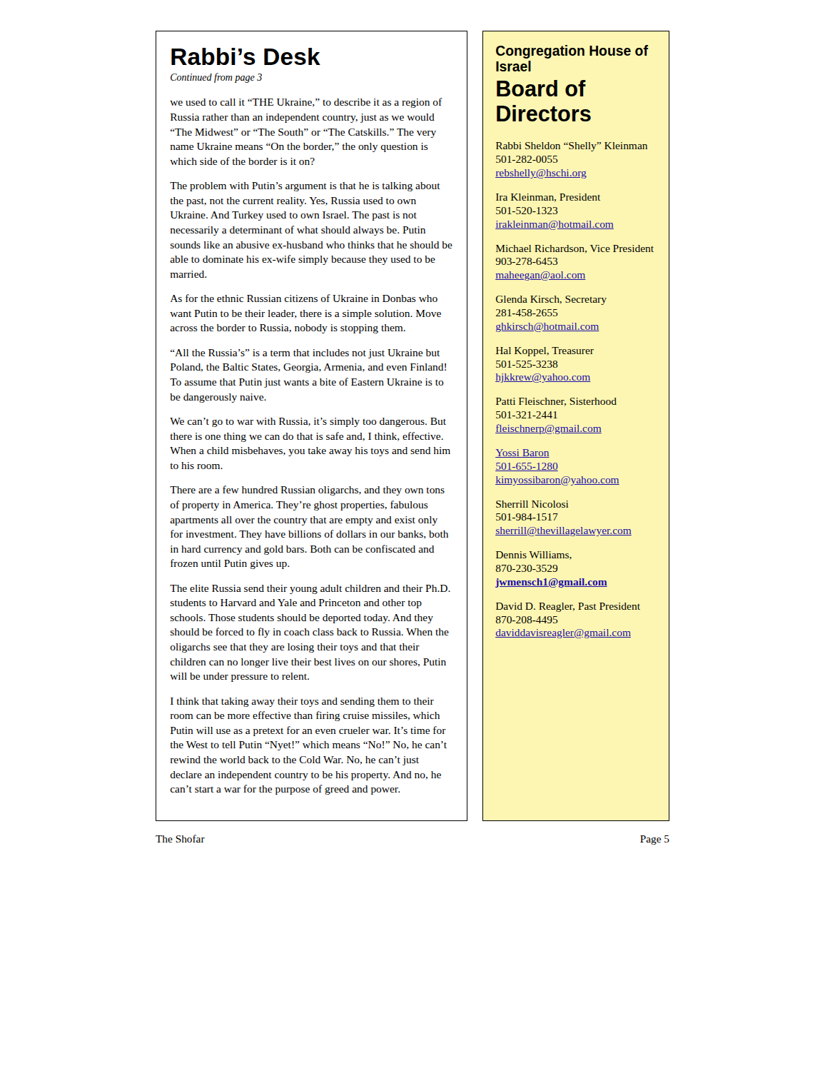Rabbi’s Desk
Continued from page 3
we used to call it “THE Ukraine,” to describe it as a region of Russia rather than an independent country, just as we would “The Midwest” or “The South” or “The Catskills.” The very name Ukraine means “On the border,” the only question is which side of the border is it on?
The problem with Putin’s argument is that he is talking about the past, not the current reality. Yes, Russia used to own Ukraine. And Turkey used to own Israel. The past is not necessarily a determinant of what should always be. Putin sounds like an abusive ex-husband who thinks that he should be able to dominate his ex-wife simply because they used to be married.
As for the ethnic Russian citizens of Ukraine in Donbas who want Putin to be their leader, there is a simple solution. Move across the border to Russia, nobody is stopping them.
“All the Russia’s” is a term that includes not just Ukraine but Poland, the Baltic States, Georgia, Armenia, and even Finland! To assume that Putin just wants a bite of Eastern Ukraine is to be dangerously naive.
We can’t go to war with Russia, it’s simply too dangerous. But there is one thing we can do that is safe and, I think, effective. When a child misbehaves, you take away his toys and send him to his room.
There are a few hundred Russian oligarchs, and they own tons of property in America. They’re ghost properties, fabulous apartments all over the country that are empty and exist only for investment. They have billions of dollars in our banks, both in hard currency and gold bars. Both can be confiscated and frozen until Putin gives up.
The elite Russia send their young adult children and their Ph.D. students to Harvard and Yale and Princeton and other top schools. Those students should be deported today. And they should be forced to fly in coach class back to Russia. When the oligarchs see that they are losing their toys and that their children can no longer live their best lives on our shores, Putin will be under pressure to relent.
I think that taking away their toys and sending them to their room can be more effective than firing cruise missiles, which Putin will use as a pretext for an even crueler war. It’s time for the West to tell Putin “Nyet!” which means “No!” No, he can’t rewind the world back to the Cold War. No, he can’t just declare an independent country to be his property. And no, he can’t start a war for the purpose of greed and power.
Congregation House of Israel
Board of Directors
Rabbi Sheldon “Shelly” Kleinman 501-282-0055 rebshelly@hschi.org
Ira Kleinman, President 501-520-1323 irakleinman@hotmail.com
Michael Richardson, Vice President 903-278-6453 maheegan@aol.com
Glenda Kirsch, Secretary 281-458-2655 ghkirsch@hotmail.com
Hal Koppel, Treasurer 501-525-3238 hjkkrew@yahoo.com
Patti Fleischner, Sisterhood 501-321-2441 fleischnerp@gmail.com
Yossi Baron 501-655-1280 kimyossibaron@yahoo.com
Sherrill Nicolosi 501-984-1517 sherrill@thevillagelawyer.com
Dennis Williams, 870-230-3529 jwmensch1@gmail.com
David D. Reagler, Past President 870-208-4495 daviddavisreagler@gmail.com
The Shofar Page 5